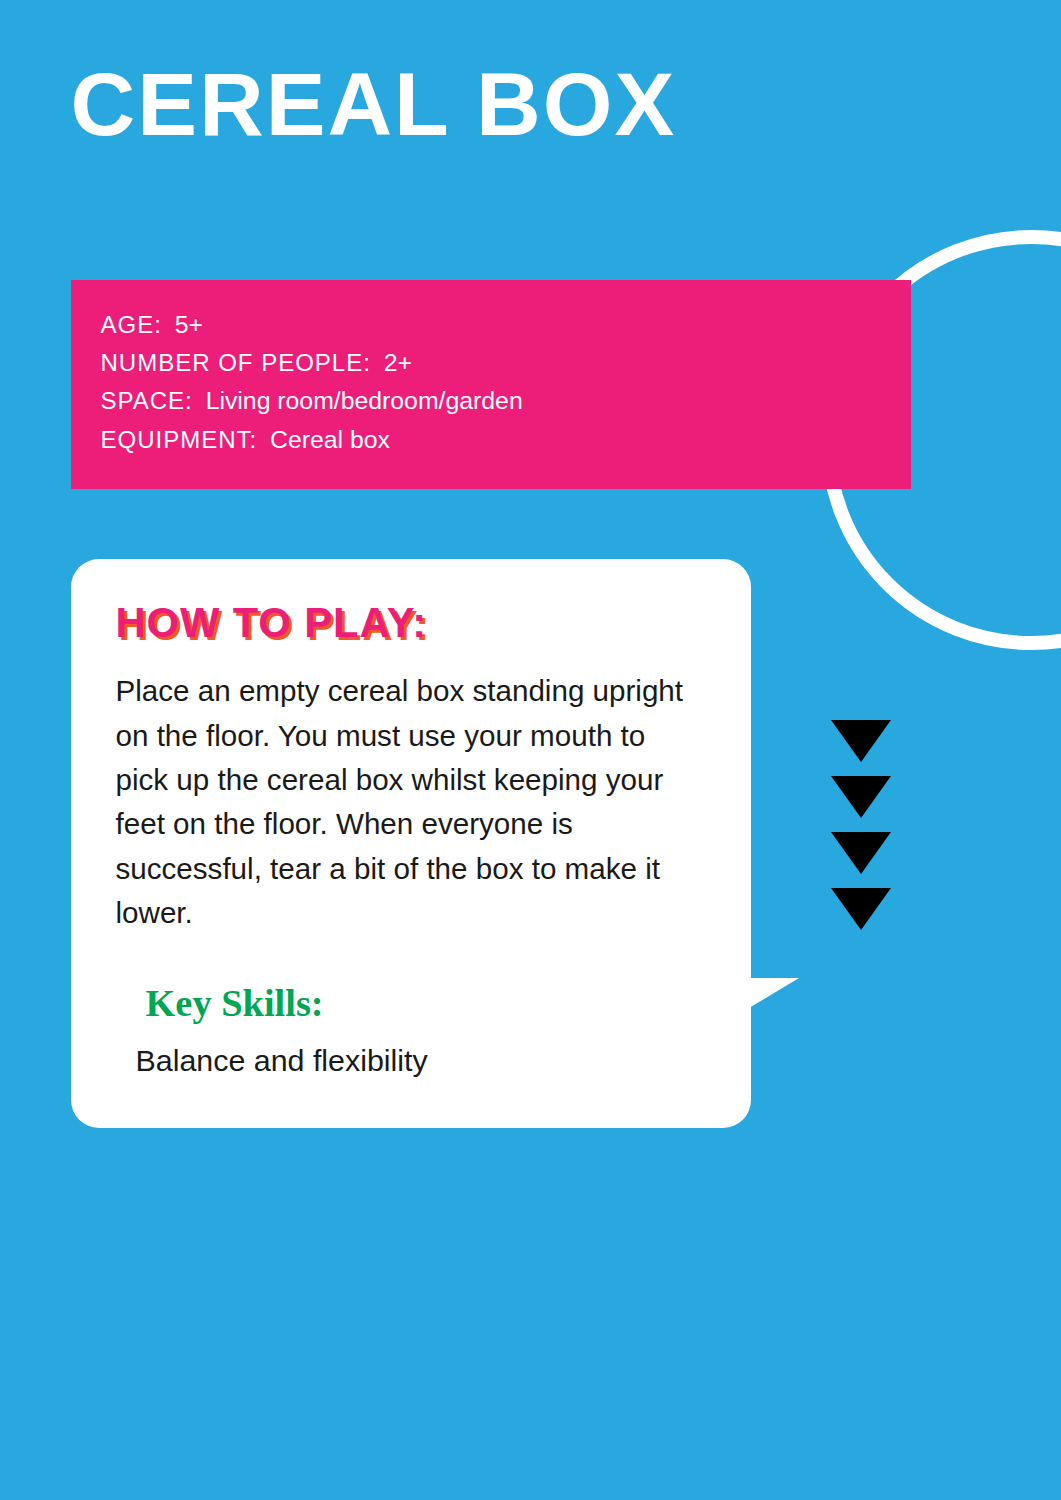Cereal Box
Age: 5+
Number of people: 2+
Space: Living room/bedroom/garden
Equipment: Cereal box
How to play:
Place an empty cereal box standing upright on the floor. You must use your mouth to pick up the cereal box whilst keeping your feet on the floor. When everyone is successful, tear a bit of the box to make it lower.
Key Skills:
Balance and flexibility